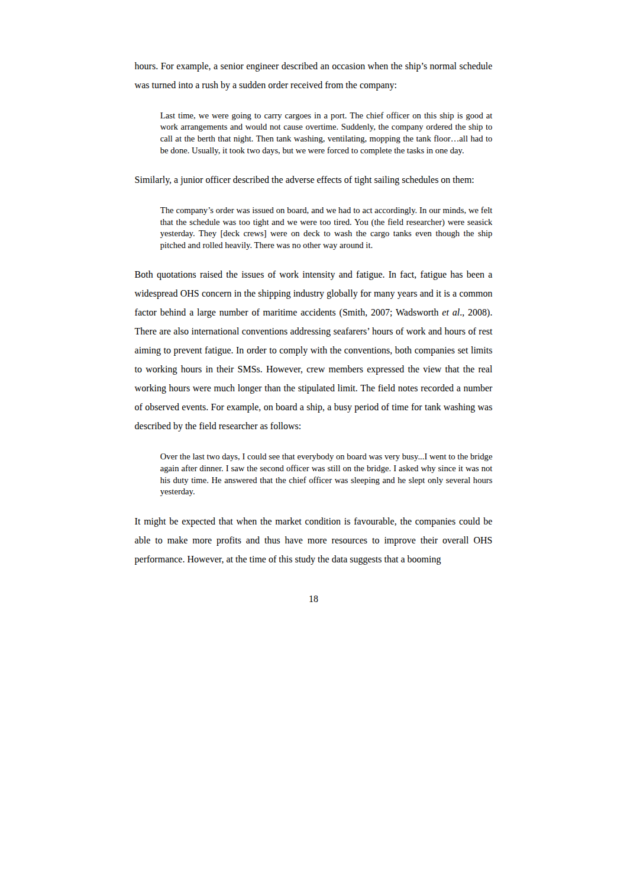hours. For example, a senior engineer described an occasion when the ship’s normal schedule was turned into a rush by a sudden order received from the company:
Last time, we were going to carry cargoes in a port. The chief officer on this ship is good at work arrangements and would not cause overtime. Suddenly, the company ordered the ship to call at the berth that night. Then tank washing, ventilating, mopping the tank floor…all had to be done. Usually, it took two days, but we were forced to complete the tasks in one day.
Similarly, a junior officer described the adverse effects of tight sailing schedules on them:
The company’s order was issued on board, and we had to act accordingly. In our minds, we felt that the schedule was too tight and we were too tired. You (the field researcher) were seasick yesterday. They [deck crews] were on deck to wash the cargo tanks even though the ship pitched and rolled heavily. There was no other way around it.
Both quotations raised the issues of work intensity and fatigue. In fact, fatigue has been a widespread OHS concern in the shipping industry globally for many years and it is a common factor behind a large number of maritime accidents (Smith, 2007; Wadsworth et al., 2008). There are also international conventions addressing seafarers’ hours of work and hours of rest aiming to prevent fatigue. In order to comply with the conventions, both companies set limits to working hours in their SMSs. However, crew members expressed the view that the real working hours were much longer than the stipulated limit. The field notes recorded a number of observed events. For example, on board a ship, a busy period of time for tank washing was described by the field researcher as follows:
Over the last two days, I could see that everybody on board was very busy...I went to the bridge again after dinner. I saw the second officer was still on the bridge. I asked why since it was not his duty time. He answered that the chief officer was sleeping and he slept only several hours yesterday.
It might be expected that when the market condition is favourable, the companies could be able to make more profits and thus have more resources to improve their overall OHS performance. However, at the time of this study the data suggests that a booming
18